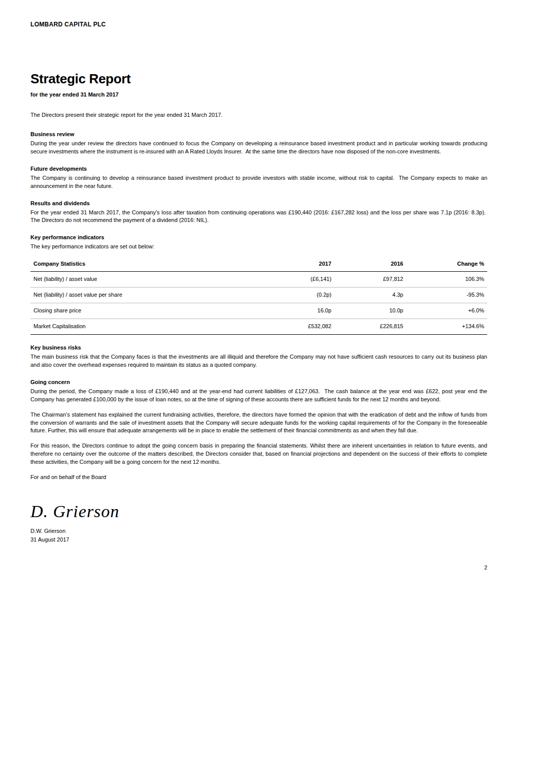LOMBARD CAPITAL PLC
Strategic Report
for the year ended 31 March 2017
The Directors present their strategic report for the year ended 31 March 2017.
Business review
During the year under review the directors have continued to focus the Company on developing a reinsurance based investment product and in particular working towards producing secure investments where the instrument is re-insured with an A Rated Lloyds Insurer. At the same time the directors have now disposed of the non-core investments.
Future developments
The Company is continuing to develop a reinsurance based investment product to provide investors with stable income, without risk to capital. The Company expects to make an announcement in the near future.
Results and dividends
For the year ended 31 March 2017, the Company's loss after taxation from continuing operations was £190,440 (2016: £167,282 loss) and the loss per share was 7.1p (2016: 8.3p). The Directors do not recommend the payment of a dividend (2016: NIL).
Key performance indicators
The key performance indicators are set out below:
| Company Statistics | 2017 | 2016 | Change % |
| --- | --- | --- | --- |
| Net (liability) / asset value | (£6,141) | £97,812 | 106.3% |
| Net (liability) / asset value per share | (0.2p) | 4.3p | -95.3% |
| Closing share price | 16.0p | 10.0p | +6.0% |
| Market Capitalisation | £532,082 | £226,815 | +134.6% |
Key business risks
The main business risk that the Company faces is that the investments are all illiquid and therefore the Company may not have sufficient cash resources to carry out its business plan and also cover the overhead expenses required to maintain its status as a quoted company.
Going concern
During the period, the Company made a loss of £190,440 and at the year-end had current liabilities of £127,063. The cash balance at the year end was £622, post year end the Company has generated £100,000 by the issue of loan notes, so at the time of signing of these accounts there are sufficient funds for the next 12 months and beyond.
The Chairman's statement has explained the current fundraising activities, therefore, the directors have formed the opinion that with the eradication of debt and the inflow of funds from the conversion of warrants and the sale of investment assets that the Company will secure adequate funds for the working capital requirements of for the Company in the foreseeable future. Further, this will ensure that adequate arrangements will be in place to enable the settlement of their financial commitments as and when they fall due.
For this reason, the Directors continue to adopt the going concern basis in preparing the financial statements. Whilst there are inherent uncertainties in relation to future events, and therefore no certainty over the outcome of the matters described, the Directors consider that, based on financial projections and dependent on the success of their efforts to complete these activities, the Company will be a going concern for the next 12 months.
For and on behalf of the Board
D. Grierson
D.W. Grierson
31 August 2017
2